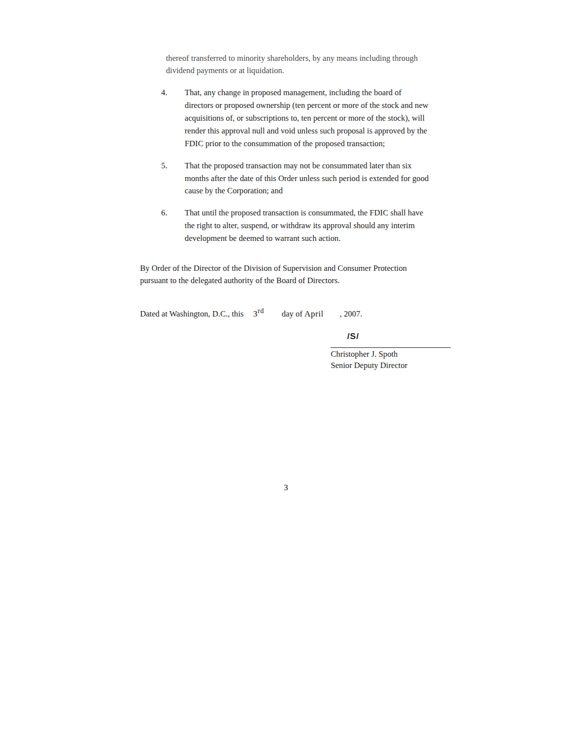thereof transferred to minority shareholders, by any means including through dividend payments or at liquidation.
4. That, any change in proposed management, including the board of directors or proposed ownership (ten percent or more of the stock and new acquisitions of, or subscriptions to, ten percent or more of the stock), will render this approval null and void unless such proposal is approved by the FDIC prior to the consummation of the proposed transaction;
5. That the proposed transaction may not be consummated later than six months after the date of this Order unless such period is extended for good cause by the Corporation; and
6. That until the proposed transaction is consummated, the FDIC shall have the right to alter, suspend, or withdraw its approval should any interim development be deemed to warrant such action.
By Order of the Director of the Division of Supervision and Consumer Protection pursuant to the delegated authority of the Board of Directors.
Dated at Washington, D.C., this 3rd day of April, 2007.
/S/
  Christopher J. Spoth
Senior Deputy Director
3